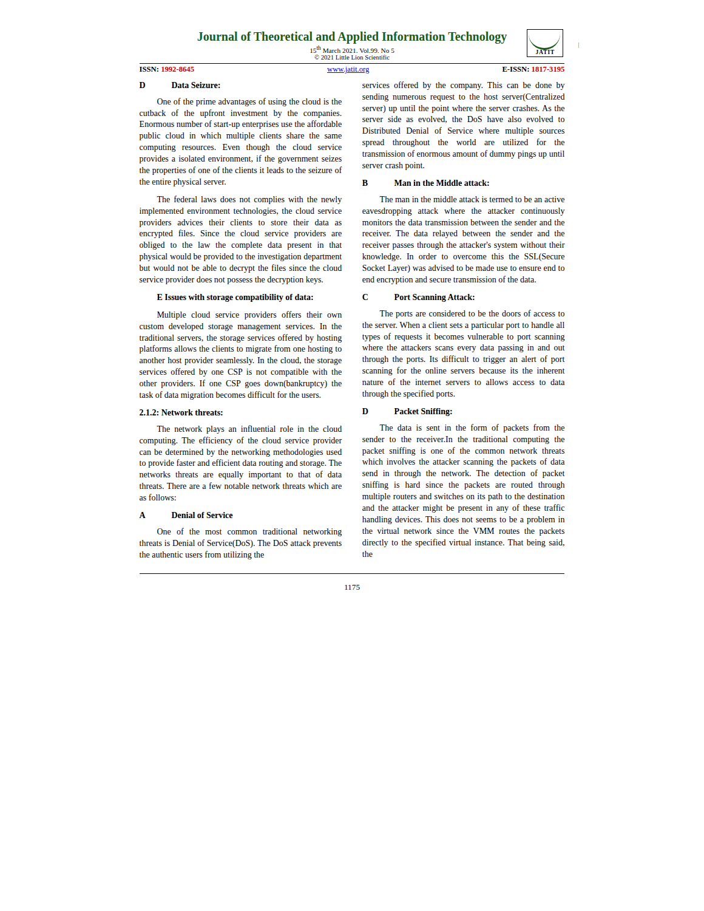JATIT
Journal of Theoretical and Applied Information Technology
15th March 2021. Vol.99. No 5
© 2021 Little Lion Scientific
|
ISSN: 1992-8645 www.jatit.org E-ISSN: 1817-3195
DData Seizure:
One of the prime advantages of using the cloud is the cutback of the upfront investment by the companies. Enormous number of start-up enterprises use the affordable public cloud in which multiple clients share the same computing resources. Even though the cloud service provides a isolated environment, if the government seizes the properties of one of the clients it leads to the seizure of the entire physical server.
The federal laws does not complies with the newly implemented environment technologies, the cloud service providers advices their clients to store their data as encrypted files. Since the cloud service providers are obliged to the law the complete data present in that physical would be provided to the investigation department but would not be able to decrypt the files since the cloud service provider does not possess the decryption keys.
E Issues with storage compatibility of data:
Multiple cloud service providers offers their own custom developed storage management services. In the traditional servers, the storage services offered by hosting platforms allows the clients to migrate from one hosting to another host provider seamlessly. In the cloud, the storage services offered by one CSP is not compatible with the other providers. If one CSP goes down(bankruptcy) the task of data migration becomes difficult for the users.
2.1.2: Network threats:
The network plays an influential role in the cloud computing. The efficiency of the cloud service provider can be determined by the networking methodologies used to provide faster and efficient data routing and storage. The networks threats are equally important to that of data threats. There are a few notable network threats which are as follows:
ADenial of Service
One of the most common traditional networking threats is Denial of Service(DoS). The DoS attack prevents the authentic users from utilizing the
services offered by the company. This can be done by sending numerous request to the host server(Centralized server) up until the point where the server crashes. As the server side as evolved, the DoS have also evolved to Distributed Denial of Service where multiple sources spread throughout the world are utilized for the transmission of enormous amount of dummy pings up until server crash point.
BMan in the Middle attack:
The man in the middle attack is termed to be an active eavesdropping attack where the attacker continuously monitors the data transmission between the sender and the receiver. The data relayed between the sender and the receiver passes through the attacker's system without their knowledge. In order to overcome this the SSL(Secure Socket Layer) was advised to be made use to ensure end to end encryption and secure transmission of the data.
CPort Scanning Attack:
The ports are considered to be the doors of access to the server. When a client sets a particular port to handle all types of requests it becomes vulnerable to port scanning where the attackers scans every data passing in and out through the ports. Its difficult to trigger an alert of port scanning for the online servers because its the inherent nature of the internet servers to allows access to data through the specified ports.
DPacket Sniffing:
The data is sent in the form of packets from the sender to the receiver.In the traditional computing the packet sniffing is one of the common network threats which involves the attacker scanning the packets of data send in through the network. The detection of packet sniffing is hard since the packets are routed through multiple routers and switches on its path to the destination and the attacker might be present in any of these traffic handling devices. This does not seems to be a problem in the virtual network since the VMM routes the packets directly to the specified virtual instance. That being said, the
1175